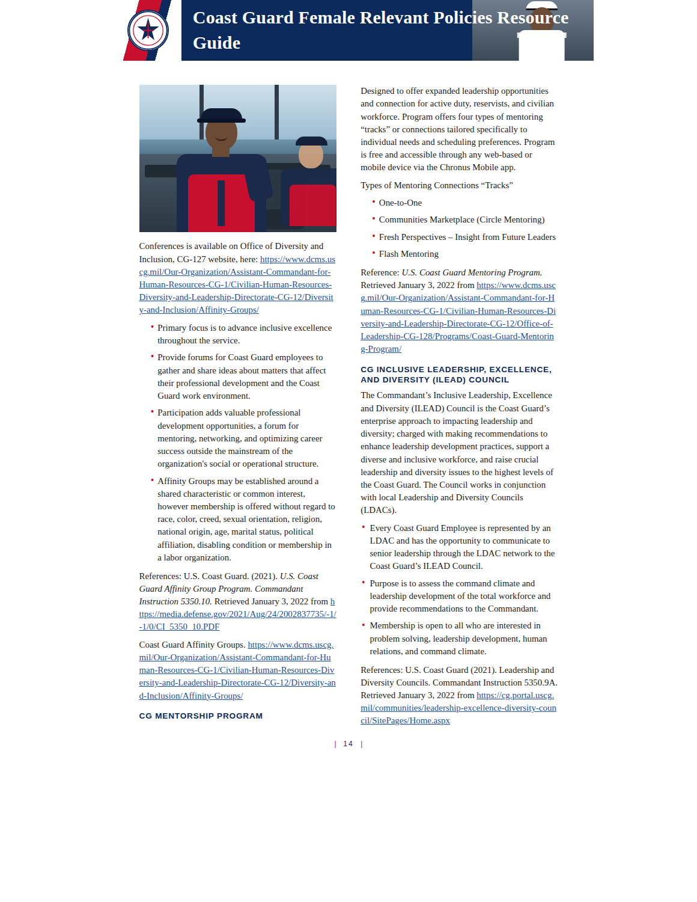Coast Guard Female Relevant Policies Resource Guide
Conferences is available on Office of Diversity and Inclusion, CG-127 website, here: https://www.dcms.uscg.mil/Our-Organization/Assistant-Commandant-for-Human-Resources-CG-1/Civilian-Human-Resources-Diversity-and-Leadership-Directorate-CG-12/Diversity-and-Inclusion/Affinity-Groups/
Primary focus is to advance inclusive excellence throughout the service.
Provide forums for Coast Guard employees to gather and share ideas about matters that affect their professional development and the Coast Guard work environment.
Participation adds valuable professional development opportunities, a forum for mentoring, networking, and optimizing career success outside the mainstream of the organization's social or operational structure.
Affinity Groups may be established around a shared characteristic or common interest, however membership is offered without regard to race, color, creed, sexual orientation, religion, national origin, age, marital status, political affiliation, disabling condition or membership in a labor organization.
References: U.S. Coast Guard. (2021). U.S. Coast Guard Affinity Group Program. Commandant Instruction 5350.10. Retrieved January 3, 2022 from https://media.defense.gov/2021/Aug/24/2002837735/-1/-1/0/CI_5350_10.PDF
Coast Guard Affinity Groups. https://www.dcms.uscg.mil/Our-Organization/Assistant-Commandant-for-Human-Resources-CG-1/Civilian-Human-Resources-Diversity-and-Leadership-Directorate-CG-12/Diversity-and-Inclusion/Affinity-Groups/
CG Mentorship Program
Designed to offer expanded leadership opportunities and connection for active duty, reservists, and civilian workforce. Program offers four types of mentoring “tracks” or connections tailored specifically to individual needs and scheduling preferences. Program is free and accessible through any web-based or mobile device via the Chronus Mobile app.
Types of Mentoring Connections “Tracks”
One-to-One
Communities Marketplace (Circle Mentoring)
Fresh Perspectives – Insight from Future Leaders
Flash Mentoring
Reference: U.S. Coast Guard Mentoring Program. Retrieved January 3, 2022 from https://www.dcms.uscg.mil/Our-Organization/Assistant-Commandant-for-Human-Resources-CG-1/Civilian-Human-Resources-Diversity-and-Leadership-Directorate-CG-12/Office-of-Leadership-CG-128/Programs/Coast-Guard-Mentoring-Program/
CG Inclusive Leadership, Excellence, and Diversity (ILEAD) Council
The Commandant’s Inclusive Leadership, Excellence and Diversity (ILEAD) Council is the Coast Guard’s enterprise approach to impacting leadership and diversity; charged with making recommendations to enhance leadership development practices, support a diverse and inclusive workforce, and raise crucial leadership and diversity issues to the highest levels of the Coast Guard. The Council works in conjunction with local Leadership and Diversity Councils (LDACs).
Every Coast Guard Employee is represented by an LDAC and has the opportunity to communicate to senior leadership through the LDAC network to the Coast Guard’s ILEAD Council.
Purpose is to assess the command climate and leadership development of the total workforce and provide recommendations to the Commandant.
Membership is open to all who are interested in problem solving, leadership development, human relations, and command climate.
References: U.S. Coast Guard (2021). Leadership and Diversity Councils. Commandant Instruction 5350.9A. Retrieved January 3, 2022 from https://cg.portal.uscg.mil/communities/leadership-excellence-diversity-council/SitePages/Home.aspx
|14|